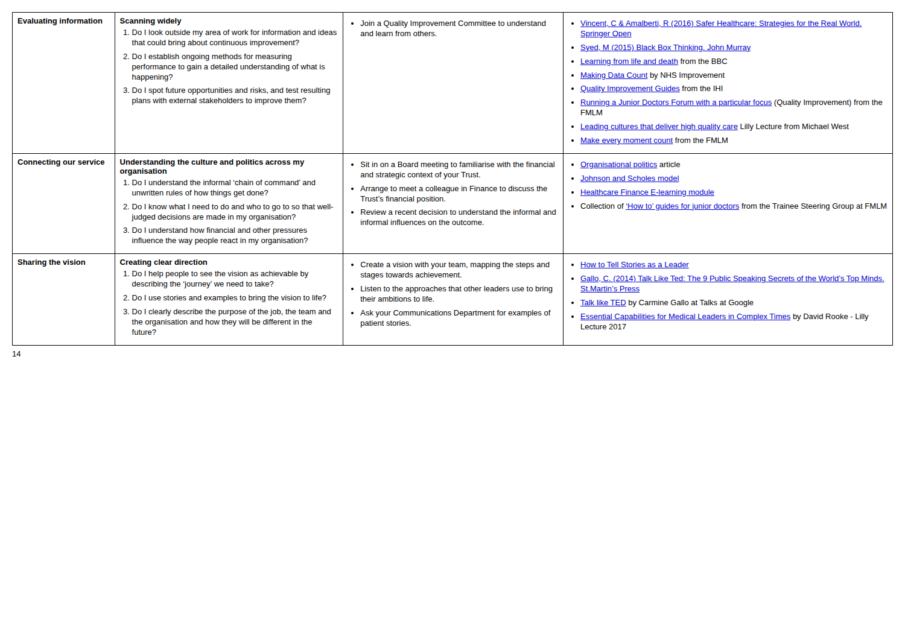| Evaluating information | Scanning widely Do I look outside my area of work for information and ideas that could bring about continuous improvement? Do I establish ongoing methods for measuring performance to gain a detailed understanding of what is happening? Do I spot future opportunities and risks, and test resulting plans with external stakeholders to improve them? | Join a Quality Improvement Committee to understand and learn from others. | Vincent, C & Amalberti, R (2016) Safer Healthcare: Strategies for the Real World. Springer Open Syed, M (2015) Black Box Thinking. John Murray Learning from life and death from the BBC Making Data Count by NHS Improvement Quality Improvement Guides from the IHI Running a Junior Doctors Forum with a particular focus (Quality Improvement) from the FMLM Leading cultures that deliver high quality care Lilly Lecture from Michael West Make every moment count from the FMLM |
| Connecting our service | Understanding the culture and politics across my organisation Do I understand the informal ‘chain of command’ and unwritten rules of how things get done? Do I know what I need to do and who to go to so that well-judged decisions are made in my organisation? Do I understand how financial and other pressures influence the way people react in my organisation? | Sit in on a Board meeting to familiarise with the financial and strategic context of your Trust. Arrange to meet a colleague in Finance to discuss the Trust’s financial position. Review a recent decision to understand the informal and informal influences on the outcome. | Organisational politics article Johnson and Scholes model Healthcare Finance E-learning module Collection of ‘How to’ guides for junior doctors from the Trainee Steering Group at FMLM |
| Sharing the vision | Creating clear direction Do I help people to see the vision as achievable by describing the ‘journey’ we need to take? Do I use stories and examples to bring the vision to life? Do I clearly describe the purpose of the job, the team and the organisation and how they will be different in the future? | Create a vision with your team, mapping the steps and stages towards achievement. Listen to the approaches that other leaders use to bring their ambitions to life. Ask your Communications Department for examples of patient stories. | How to Tell Stories as a Leader Gallo, C. (2014) Talk Like Ted: The 9 Public Speaking Secrets of the World’s Top Minds. St.Martin’s Press Talk like TED by Carmine Gallo at Talks at Google Essential Capabilities for Medical Leaders in Complex Times by David Rooke - Lilly Lecture 2017 |
14